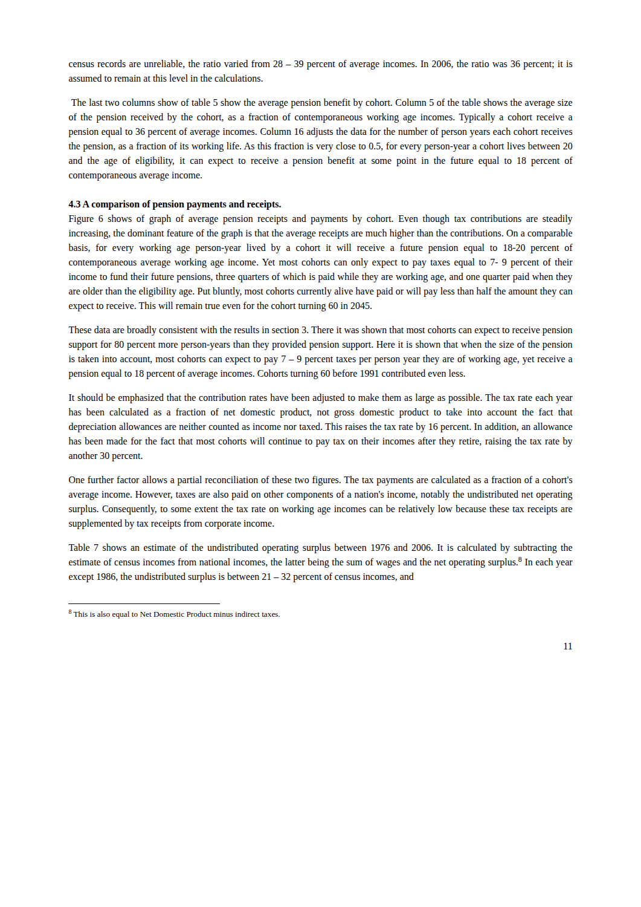census records are unreliable, the ratio varied from 28 – 39 percent of average incomes. In 2006, the ratio was 36 percent; it is assumed to remain at this level in the calculations.
The last two columns show of table 5 show the average pension benefit by cohort. Column 5 of the table shows the average size of the pension received by the cohort, as a fraction of contemporaneous working age incomes. Typically a cohort receive a pension equal to 36 percent of average incomes. Column 16 adjusts the data for the number of person years each cohort receives the pension, as a fraction of its working life. As this fraction is very close to 0.5, for every person-year a cohort lives between 20 and the age of eligibility, it can expect to receive a pension benefit at some point in the future equal to 18 percent of contemporaneous average income.
4.3 A comparison of pension payments and receipts.
Figure 6 shows of graph of average pension receipts and payments by cohort. Even though tax contributions are steadily increasing, the dominant feature of the graph is that the average receipts are much higher than the contributions. On a comparable basis, for every working age person-year lived by a cohort it will receive a future pension equal to 18-20 percent of contemporaneous average working age income. Yet most cohorts can only expect to pay taxes equal to 7- 9 percent of their income to fund their future pensions, three quarters of which is paid while they are working age, and one quarter paid when they are older than the eligibility age. Put bluntly, most cohorts currently alive have paid or will pay less than half the amount they can expect to receive. This will remain true even for the cohort turning 60 in 2045.
These data are broadly consistent with the results in section 3. There it was shown that most cohorts can expect to receive pension support for 80 percent more person-years than they provided pension support. Here it is shown that when the size of the pension is taken into account, most cohorts can expect to pay 7 – 9 percent taxes per person year they are of working age, yet receive a pension equal to 18 percent of average incomes. Cohorts turning 60 before 1991 contributed even less.
It should be emphasized that the contribution rates have been adjusted to make them as large as possible. The tax rate each year has been calculated as a fraction of net domestic product, not gross domestic product to take into account the fact that depreciation allowances are neither counted as income nor taxed. This raises the tax rate by 16 percent. In addition, an allowance has been made for the fact that most cohorts will continue to pay tax on their incomes after they retire, raising the tax rate by another 30 percent.
One further factor allows a partial reconciliation of these two figures. The tax payments are calculated as a fraction of a cohort's average income. However, taxes are also paid on other components of a nation's income, notably the undistributed net operating surplus. Consequently, to some extent the tax rate on working age incomes can be relatively low because these tax receipts are supplemented by tax receipts from corporate income.
Table 7 shows an estimate of the undistributed operating surplus between 1976 and 2006. It is calculated by subtracting the estimate of census incomes from national incomes, the latter being the sum of wages and the net operating surplus.8 In each year except 1986, the undistributed surplus is between 21 – 32 percent of census incomes, and
8 This is also equal to Net Domestic Product minus indirect taxes.
11